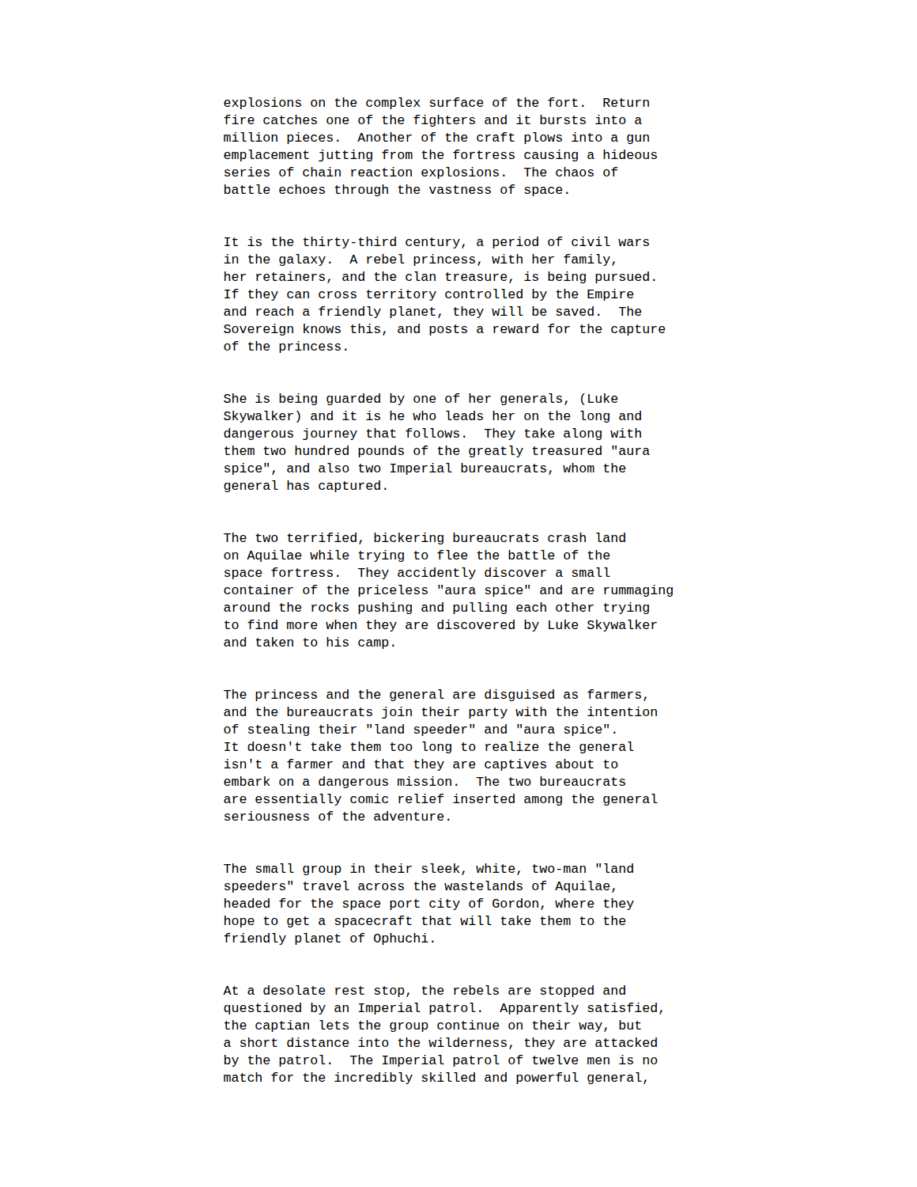explosions on the complex surface of the fort.  Return
fire catches one of the fighters and it bursts into a
million pieces.  Another of the craft plows into a gun
emplacement jutting from the fortress causing a hideous
series of chain reaction explosions.  The chaos of
battle echoes through the vastness of space.


It is the thirty-third century, a period of civil wars
in the galaxy.  A rebel princess, with her family,
her retainers, and the clan treasure, is being pursued.
If they can cross territory controlled by the Empire
and reach a friendly planet, they will be saved.  The
Sovereign knows this, and posts a reward for the capture
of the princess.


She is being guarded by one of her generals, (Luke
Skywalker) and it is he who leads her on the long and
dangerous journey that follows.  They take along with
them two hundred pounds of the greatly treasured "aura
spice", and also two Imperial bureaucrats, whom the
general has captured.


The two terrified, bickering bureaucrats crash land
on Aquilae while trying to flee the battle of the
space fortress.  They accidently discover a small
container of the priceless "aura spice" and are rummaging
around the rocks pushing and pulling each other trying
to find more when they are discovered by Luke Skywalker
and taken to his camp.


The princess and the general are disguised as farmers,
and the bureaucrats join their party with the intention
of stealing their "land speeder" and "aura spice".
It doesn't take them too long to realize the general
isn't a farmer and that they are captives about to
embark on a dangerous mission.  The two bureaucrats
are essentially comic relief inserted among the general
seriousness of the adventure.


The small group in their sleek, white, two-man "land
speeders" travel across the wastelands of Aquilae,
headed for the space port city of Gordon, where they
hope to get a spacecraft that will take them to the
friendly planet of Ophuchi.


At a desolate rest stop, the rebels are stopped and
questioned by an Imperial patrol.  Apparently satisfied,
the captian lets the group continue on their way, but
a short distance into the wilderness, they are attacked
by the patrol.  The Imperial patrol of twelve men is no
match for the incredibly skilled and powerful general,